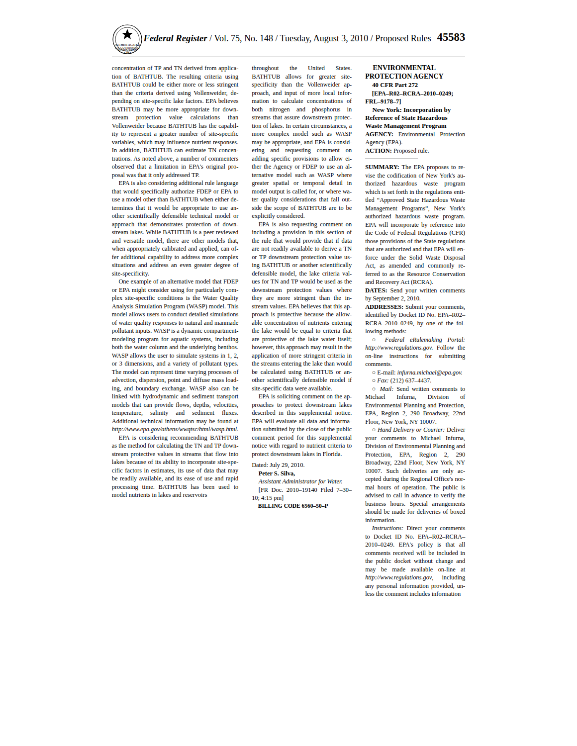AUTHENTICATED U.S. GOVERNMENT INFORMATION GPO
Federal Register / Vol. 75, No. 148 / Tuesday, August 3, 2010 / Proposed Rules
45583
concentration of TP and TN derived from application of BATHTUB. The resulting criteria using BATHTUB could be either more or less stringent than the criteria derived using Vollenweider, depending on site-specific lake factors. EPA believes BATHTUB may be more appropriate for downstream protection value calculations than Vollenweider because BATHTUB has the capability to represent a greater number of site-specific variables, which may influence nutrient responses. In addition, BATHTUB can estimate TN concentrations. As noted above, a number of commenters observed that a limitation in EPA's original proposal was that it only addressed TP.
EPA is also considering additional rule language that would specifically authorize FDEP or EPA to use a model other than BATHTUB when either determines that it would be appropriate to use another scientifically defensible technical model or approach that demonstrates protection of downstream lakes. While BATHTUB is a peer reviewed and versatile model, there are other models that, when appropriately calibrated and applied, can offer additional capability to address more complex situations and address an even greater degree of site-specificity.
One example of an alternative model that FDEP or EPA might consider using for particularly complex site-specific conditions is the Water Quality Analysis Simulation Program (WASP) model. This model allows users to conduct detailed simulations of water quality responses to natural and manmade pollutant inputs. WASP is a dynamic compartment-modeling program for aquatic systems, including both the water column and the underlying benthos. WASP allows the user to simulate systems in 1, 2, or 3 dimensions, and a variety of pollutant types. The model can represent time varying processes of advection, dispersion, point and diffuse mass loading, and boundary exchange. WASP also can be linked with hydrodynamic and sediment transport models that can provide flows, depths, velocities, temperature, salinity and sediment fluxes. Additional technical information may be found at http://www.epa.gov/athens/wwqtsc/html/wasp.html.
EPA is considering recommending BATHTUB as the method for calculating the TN and TP downstream protective values in streams that flow into lakes because of its ability to incorporate site-specific factors in estimates, its use of data that may be readily available, and its ease of use and rapid processing time. BATHTUB has been used to model nutrients in lakes and reservoirs
throughout the United States. BATHTUB allows for greater site-specificity than the Vollenweider approach, and input of more local information to calculate concentrations of both nitrogen and phosphorus in streams that assure downstream protection of lakes. In certain circumstances, a more complex model such as WASP may be appropriate, and EPA is considering and requesting comment on adding specific provisions to allow either the Agency or FDEP to use an alternative model such as WASP where greater spatial or temporal detail in model output is called for, or where water quality considerations that fall outside the scope of BATHTUB are to be explicitly considered.
EPA is also requesting comment on including a provision in this section of the rule that would provide that if data are not readily available to derive a TN or TP downstream protection value using BATHTUB or another scientifically defensible model, the lake criteria values for TN and TP would be used as the downstream protection values where they are more stringent than the instream values. EPA believes that this approach is protective because the allowable concentration of nutrients entering the lake would be equal to criteria that are protective of the lake water itself; however, this approach may result in the application of more stringent criteria in the streams entering the lake than would be calculated using BATHTUB or another scientifically defensible model if site-specific data were available.
EPA is soliciting comment on the approaches to protect downstream lakes described in this supplemental notice. EPA will evaluate all data and information submitted by the close of the public comment period for this supplemental notice with regard to nutrient criteria to protect downstream lakes in Florida.
Dated: July 29, 2010.
Peter S. Silva,
Assistant Administrator for Water.
[FR Doc. 2010–19140 Filed 7–30–10; 4:15 pm]
BILLING CODE 6560–50–P
ENVIRONMENTAL PROTECTION AGENCY
40 CFR Part 272
[EPA–R02–RCRA–2010–0249; FRL–9178–7]
New York: Incorporation by Reference of State Hazardous Waste Management Program
AGENCY: Environmental Protection Agency (EPA).
ACTION: Proposed rule.
SUMMARY: The EPA proposes to revise the codification of New York's authorized hazardous waste program which is set forth in the regulations entitled “Approved State Hazardous Waste Management Programs”, New York's authorized hazardous waste program. EPA will incorporate by reference into the Code of Federal Regulations (CFR) those provisions of the State regulations that are authorized and that EPA will enforce under the Solid Waste Disposal Act, as amended and commonly referred to as the Resource Conservation and Recovery Act (RCRA).
DATES: Send your written comments by September 2, 2010.
ADDRESSES: Submit your comments, identified by Docket ID No. EPA–R02–RCRA–2010–0249, by one of the following methods:
Federal eRulemaking Portal: http://www.regulations.gov. Follow the on-line instructions for submitting comments.
E-mail: infurna.michael@epa.gov.
Fax: (212) 637–4437.
Mail: Send written comments to Michael Infurna, Division of Environmental Planning and Protection, EPA, Region 2, 290 Broadway, 22nd Floor, New York, NY 10007.
Hand Delivery or Courier: Deliver your comments to Michael Infurna, Division of Environmental Planning and Protection, EPA, Region 2, 290 Broadway, 22nd Floor, New York, NY 10007. Such deliveries are only accepted during the Regional Office's normal hours of operation. The public is advised to call in advance to verify the business hours. Special arrangements should be made for deliveries of boxed information.
Instructions: Direct your comments to Docket ID No. EPA–R02–RCRA–2010–0249. EPA's policy is that all comments received will be included in the public docket without change and may be made available on-line at http://www.regulations.gov, including any personal information provided, unless the comment includes information